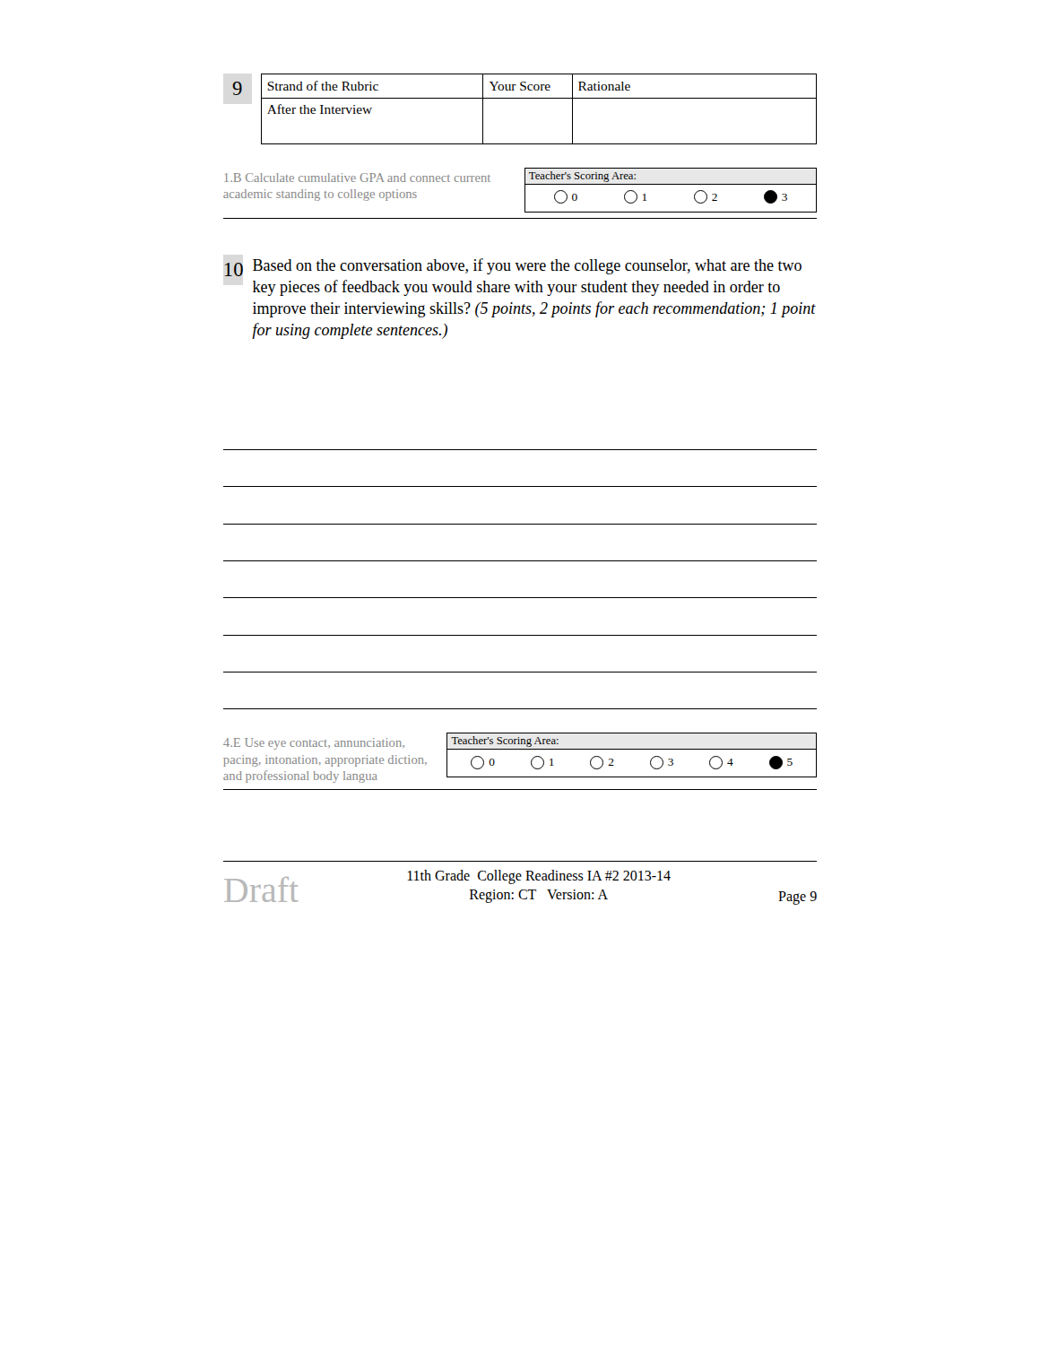9
| Strand of the Rubric | Your Score | Rationale |
| After the Interview | | |
1.B Calculate cumulative GPA and connect current academic standing to college options
Teacher's Scoring Area:
0 1 2 3
10
Based on the conversation above, if you were the college counselor, what are the two key pieces of feedback you would share with your student they needed in order to improve their interviewing skills? (5 points, 2 points for each recommendation; 1 point for using complete sentences.)
4.E Use eye contact, annunciation, pacing, intonation, appropriate diction, and professional body langua
Teacher's Scoring Area:
0 1 2 3 4 5
Draft
11th Grade College Readiness IA #2 2013-14
Region: CT Version: A
Page 9